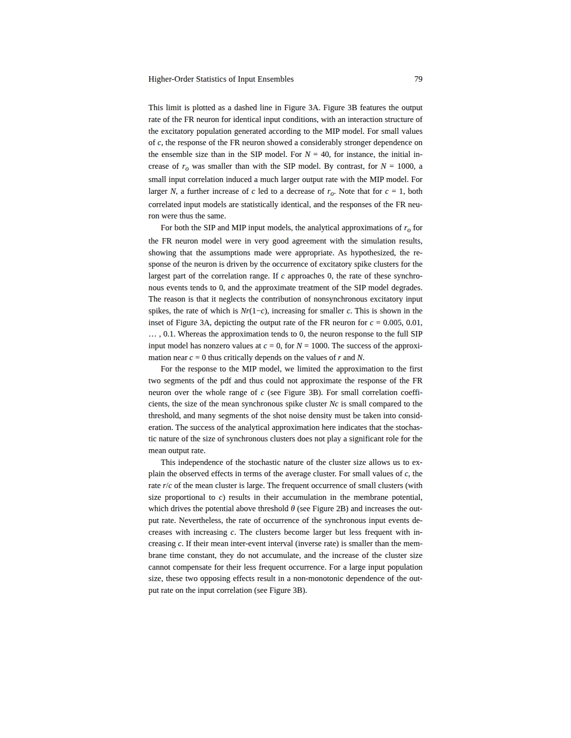Higher-Order Statistics of Input Ensembles 79
This limit is plotted as a dashed line in Figure 3A. Figure 3B features the output rate of the FR neuron for identical input conditions, with an interaction structure of the excitatory population generated according to the MIP model. For small values of c, the response of the FR neuron showed a considerably stronger dependence on the ensemble size than in the SIP model. For N = 40, for instance, the initial increase of ro was smaller than with the SIP model. By contrast, for N = 1000, a small input correlation induced a much larger output rate with the MIP model. For larger N, a further increase of c led to a decrease of ro. Note that for c = 1, both correlated input models are statistically identical, and the responses of the FR neuron were thus the same.
For both the SIP and MIP input models, the analytical approximations of ro for the FR neuron model were in very good agreement with the simulation results, showing that the assumptions made were appropriate. As hypothesized, the response of the neuron is driven by the occurrence of excitatory spike clusters for the largest part of the correlation range. If c approaches 0, the rate of these synchronous events tends to 0, and the approximate treatment of the SIP model degrades. The reason is that it neglects the contribution of nonsynchronous excitatory input spikes, the rate of which is Nr(1−c), increasing for smaller c. This is shown in the inset of Figure 3A, depicting the output rate of the FR neuron for c = 0.005, 0.01, … , 0.1. Whereas the approximation tends to 0, the neuron response to the full SIP input model has nonzero values at c = 0, for N = 1000. The success of the approximation near c = 0 thus critically depends on the values of r and N.
For the response to the MIP model, we limited the approximation to the first two segments of the pdf and thus could not approximate the response of the FR neuron over the whole range of c (see Figure 3B). For small correlation coefficients, the size of the mean synchronous spike cluster Nc is small compared to the threshold, and many segments of the shot noise density must be taken into consideration. The success of the analytical approximation here indicates that the stochastic nature of the size of synchronous clusters does not play a significant role for the mean output rate.
This independence of the stochastic nature of the cluster size allows us to explain the observed effects in terms of the average cluster. For small values of c, the rate r/c of the mean cluster is large. The frequent occurrence of small clusters (with size proportional to c) results in their accumulation in the membrane potential, which drives the potential above threshold θ (see Figure 2B) and increases the output rate. Nevertheless, the rate of occurrence of the synchronous input events decreases with increasing c. The clusters become larger but less frequent with increasing c. If their mean inter-event interval (inverse rate) is smaller than the membrane time constant, they do not accumulate, and the increase of the cluster size cannot compensate for their less frequent occurrence. For a large input population size, these two opposing effects result in a non-monotonic dependence of the output rate on the input correlation (see Figure 3B).